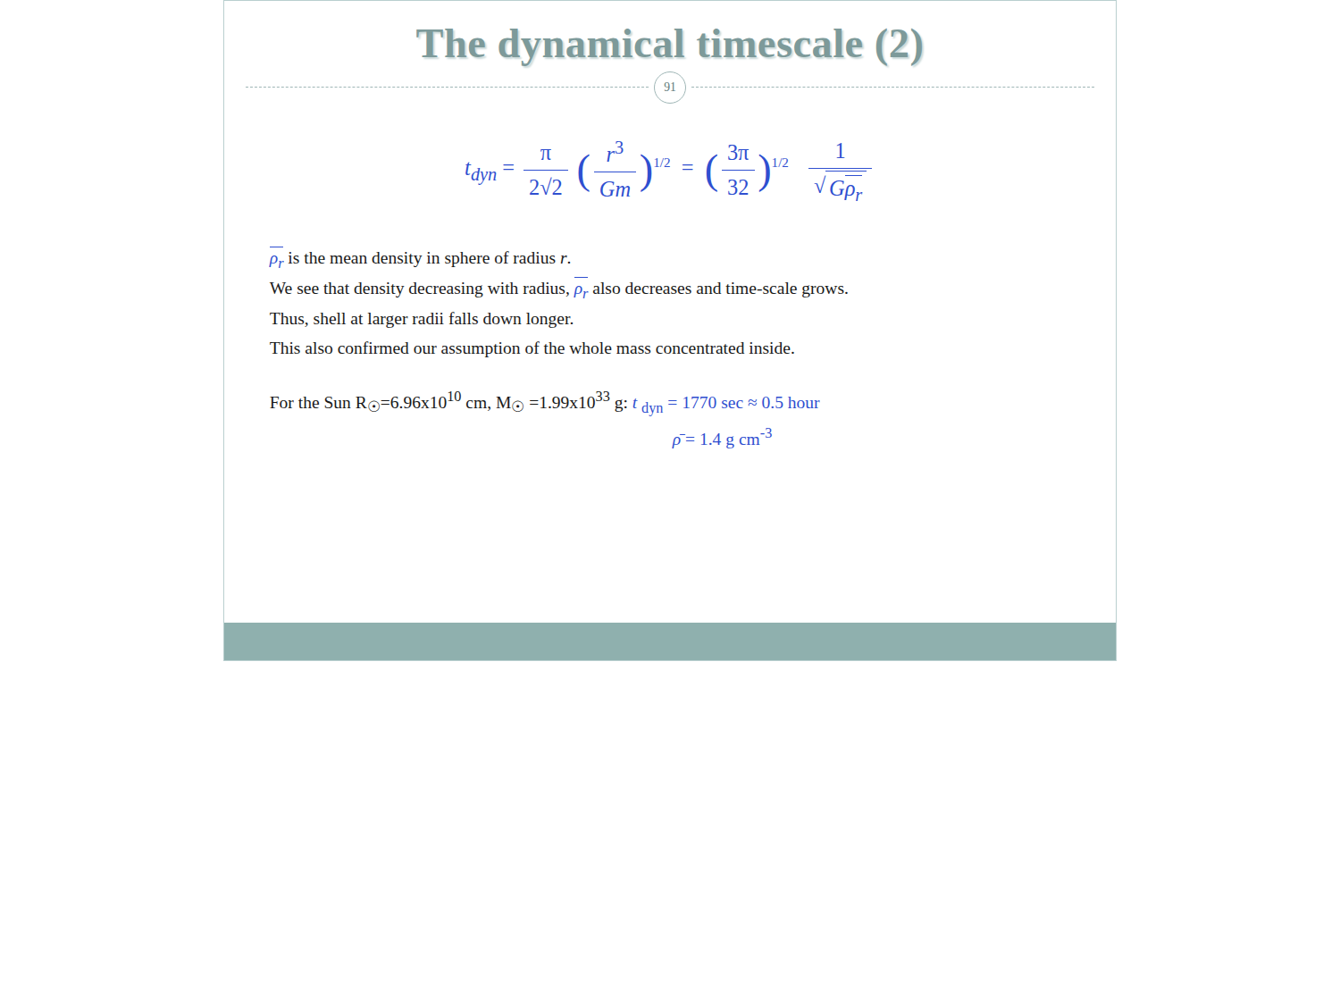The dynamical timescale (2)
91
tdyn = π 2√2 (r3 Gm)1/2 = (3π 32)1/2 1√Gρr
ρr is the mean density in sphere of radius r.
We see that density decreasing with radius, ρr also decreases and time-scale grows.
Thus, shell at larger radii falls down longer.
This also confirmed our assumption of the whole mass concentrated inside.
For the Sun R☉=6.96x1010 cm, M☉ =1.99x1033 g: t dyn = 1770 sec ≈ 0.5 hour
ρ̄ = 1.4 g cm-3